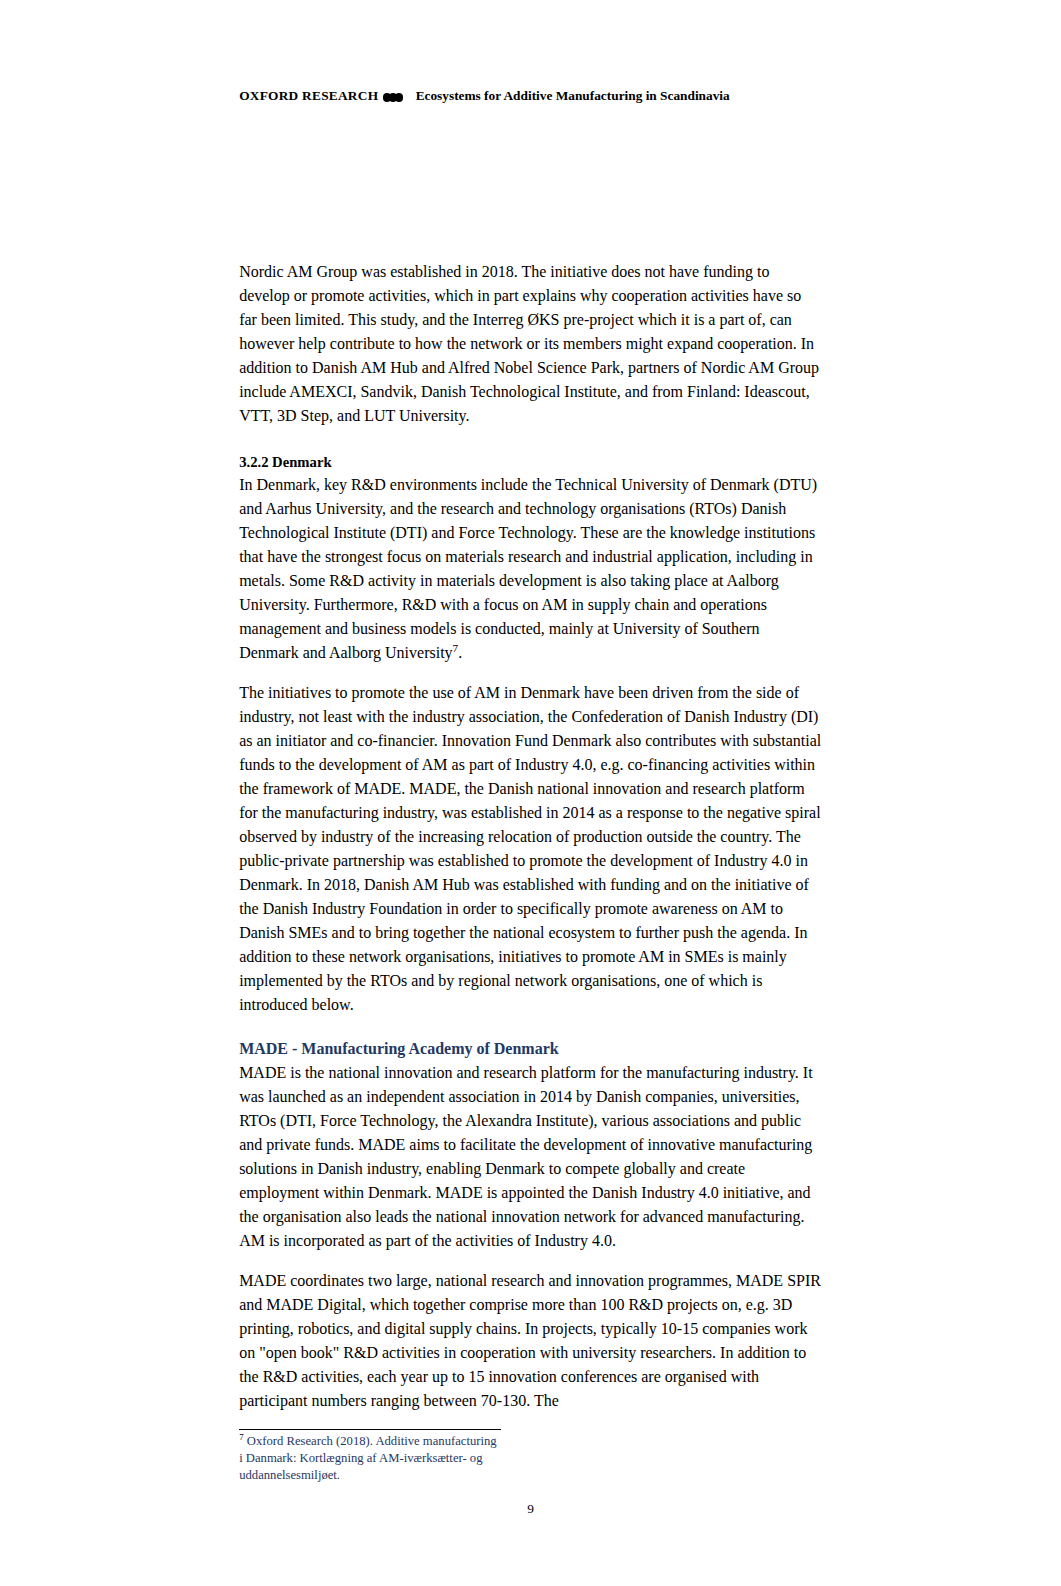OXFORD RESEARCH Ecosystems for Additive Manufacturing in Scandinavia
Nordic AM Group was established in 2018. The initiative does not have funding to develop or promote activities, which in part explains why cooperation activities have so far been limited. This study, and the Interreg ØKS pre-project which it is a part of, can however help contribute to how the network or its members might expand cooperation. In addition to Danish AM Hub and Alfred Nobel Science Park, partners of Nordic AM Group include AMEXCI, Sandvik, Danish Technological Institute, and from Finland: Ideascout, VTT, 3D Step, and LUT University.
3.2.2 Denmark
In Denmark, key R&D environments include the Technical University of Denmark (DTU) and Aarhus University, and the research and technology organisations (RTOs) Danish Technological Institute (DTI) and Force Technology. These are the knowledge institutions that have the strongest focus on materials research and industrial application, including in metals. Some R&D activity in materials development is also taking place at Aalborg University. Furthermore, R&D with a focus on AM in supply chain and operations management and business models is conducted, mainly at University of Southern Denmark and Aalborg University7.
The initiatives to promote the use of AM in Denmark have been driven from the side of industry, not least with the industry association, the Confederation of Danish Industry (DI) as an initiator and co-financier. Innovation Fund Denmark also contributes with substantial funds to the development of AM as part of Industry 4.0, e.g. co-financing activities within the framework of MADE. MADE, the Danish national innovation and research platform for the manufacturing industry, was established in 2014 as a response to the negative spiral observed by industry of the increasing relocation of production outside the country. The public-private partnership was established to promote the development of Industry 4.0 in Denmark. In 2018, Danish AM Hub was established with funding and on the initiative of the Danish Industry Foundation in order to specifically promote awareness on AM to Danish SMEs and to bring together the national ecosystem to further push the agenda. In addition to these network organisations, initiatives to promote AM in SMEs is mainly implemented by the RTOs and by regional network organisations, one of which is introduced below.
MADE - Manufacturing Academy of Denmark
MADE is the national innovation and research platform for the manufacturing industry. It was launched as an independent association in 2014 by Danish companies, universities, RTOs (DTI, Force Technology, the Alexandra Institute), various associations and public and private funds. MADE aims to facilitate the development of innovative manufacturing solutions in Danish industry, enabling Denmark to compete globally and create employment within Denmark. MADE is appointed the Danish Industry 4.0 initiative, and the organisation also leads the national innovation network for advanced manufacturing. AM is incorporated as part of the activities of Industry 4.0.
MADE coordinates two large, national research and innovation programmes, MADE SPIR and MADE Digital, which together comprise more than 100 R&D projects on, e.g. 3D printing, robotics, and digital supply chains. In projects, typically 10-15 companies work on "open book" R&D activities in cooperation with university researchers. In addition to the R&D activities, each year up to 15 innovation conferences are organised with participant numbers ranging between 70-130. The
7 Oxford Research (2018). Additive manufacturing i Danmark: Kortlægning af AM-iværksætter- og uddannelsesmiljøet.
9